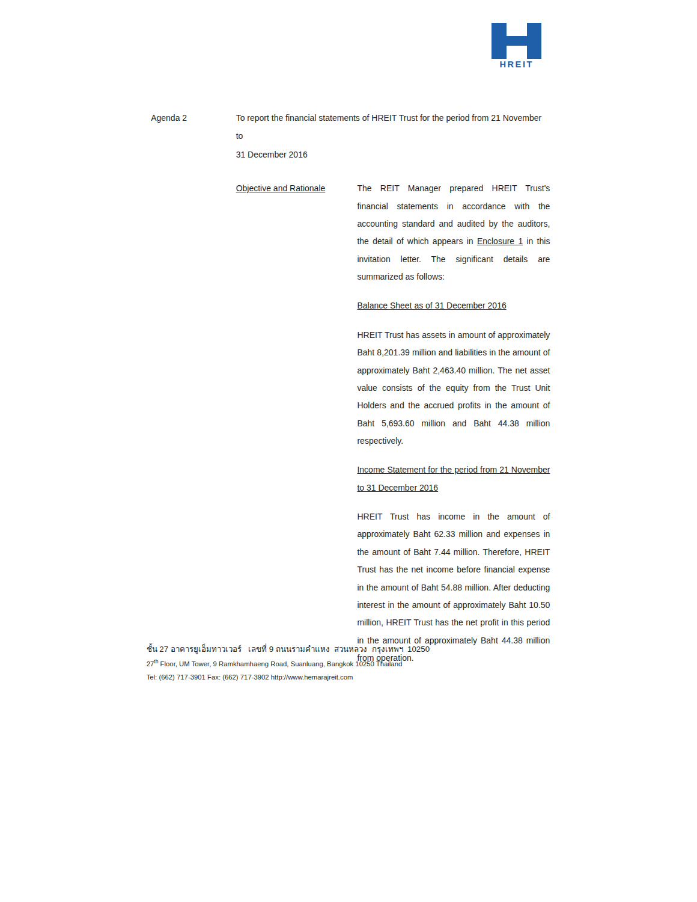HREIT
| Agenda 2 | To report the financial statements of HREIT Trust for the period from 21 November to |
| | 31 December 2016 |
| | Objective and Rationale | The REIT Manager prepared HREIT Trust's financial statements in accordance with the accounting standard and audited by the auditors, the detail of which appears in Enclosure 1 in this invitation letter. The significant details are summarized as follows: Balance Sheet as of 31 December 2016 HREIT Trust has assets in amount of approximately Baht 8,201.39 million and liabilities in the amount of approximately Baht 2,463.40 million. The net asset value consists of the equity from the Trust Unit Holders and the accrued profits in the amount of Baht 5,693.60 million and Baht 44.38 million respectively. Income Statement for the period from 21 November to 31 December 2016 HREIT Trust has income in the amount of approximately Baht 62.33 million and expenses in the amount of Baht 7.44 million. Therefore, HREIT Trust has the net income before financial expense in the amount of Baht 54.88 million. After deducting interest in the amount of approximately Baht 10.50 million, HREIT Trust has the net profit in this period in the amount of approximately Baht 44.38 million from operation. |
ชั้น 27 อาคารยูเอ็มทาวเวอร์ เลขที่ 9 ถนนรามคำแหง สวนหลวง กรุงเทพฯ 10250
27th Floor, UM Tower, 9 Ramkhamhaeng Road, Suanluang, Bangkok 10250 Thailand
Tel: (662) 717-3901 Fax: (662) 717-3902 http://www.hemarajreit.com